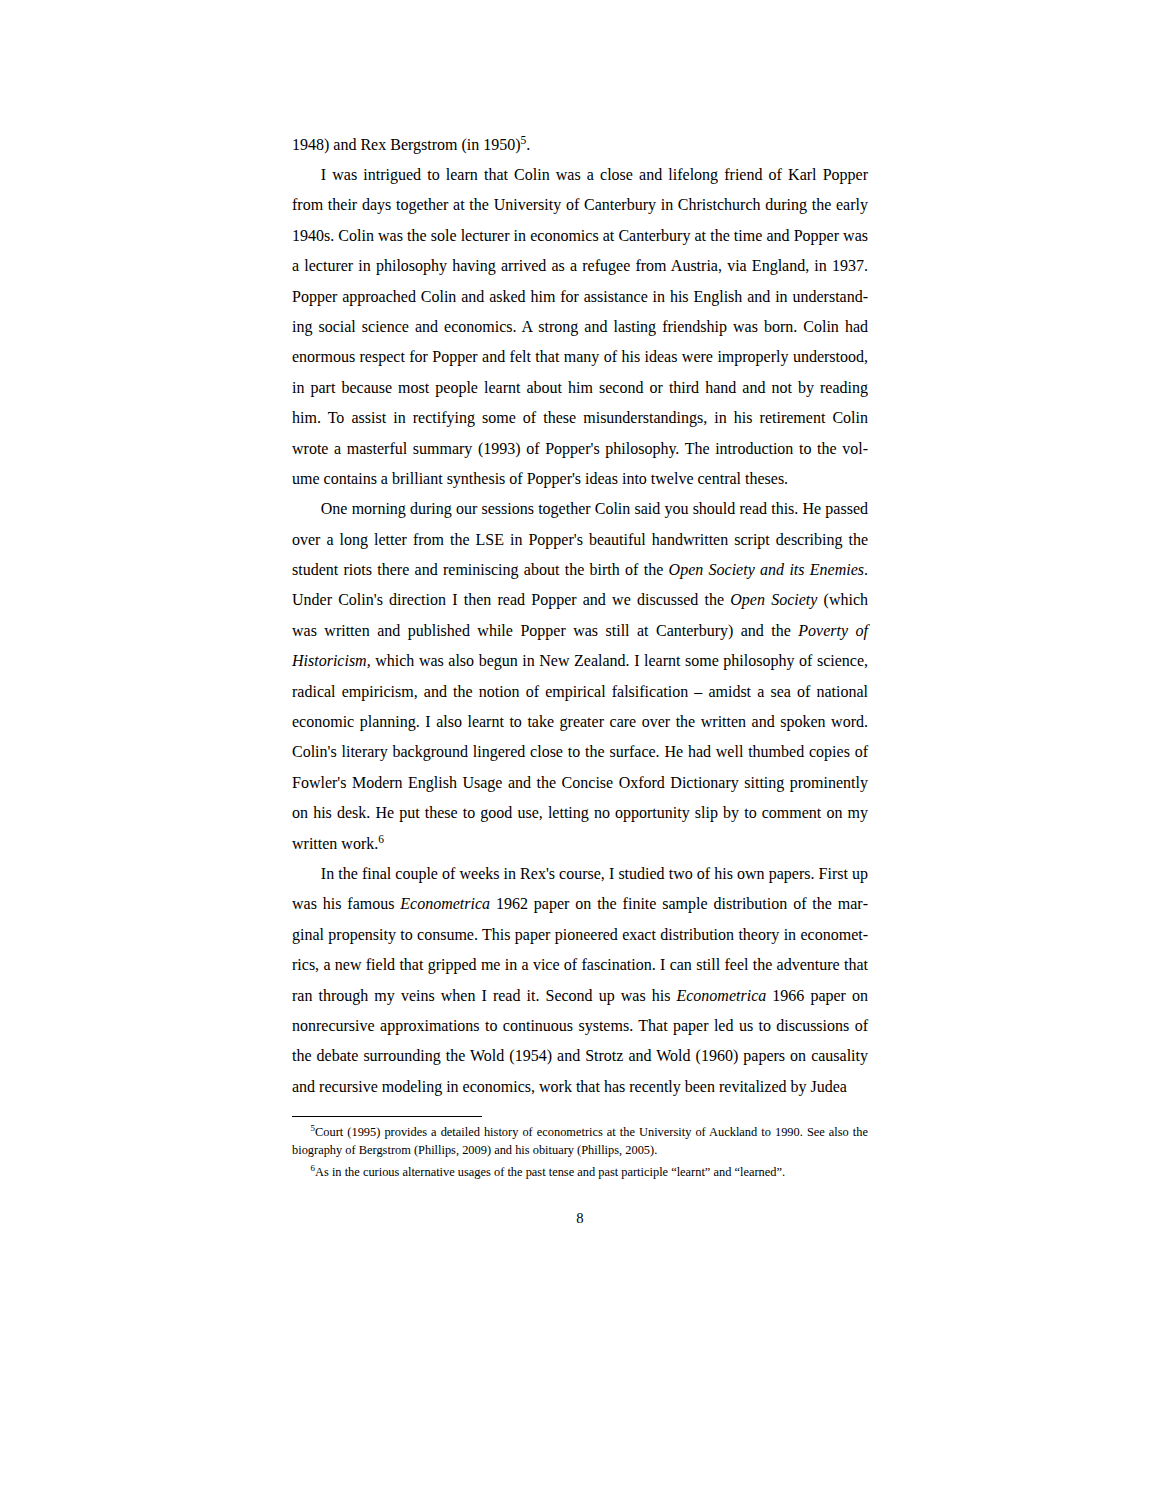1948) and Rex Bergstrom (in 1950)5.
I was intrigued to learn that Colin was a close and lifelong friend of Karl Popper from their days together at the University of Canterbury in Christchurch during the early 1940s. Colin was the sole lecturer in economics at Canterbury at the time and Popper was a lecturer in philosophy having arrived as a refugee from Austria, via England, in 1937. Popper approached Colin and asked him for assistance in his English and in understanding social science and economics. A strong and lasting friendship was born. Colin had enormous respect for Popper and felt that many of his ideas were improperly understood, in part because most people learnt about him second or third hand and not by reading him. To assist in rectifying some of these misunderstandings, in his retirement Colin wrote a masterful summary (1993) of Popper's philosophy. The introduction to the volume contains a brilliant synthesis of Popper's ideas into twelve central theses.
One morning during our sessions together Colin said you should read this. He passed over a long letter from the LSE in Popper's beautiful handwritten script describing the student riots there and reminiscing about the birth of the Open Society and its Enemies. Under Colin's direction I then read Popper and we discussed the Open Society (which was written and published while Popper was still at Canterbury) and the Poverty of Historicism, which was also begun in New Zealand. I learnt some philosophy of science, radical empiricism, and the notion of empirical falsification – amidst a sea of national economic planning. I also learnt to take greater care over the written and spoken word. Colin's literary background lingered close to the surface. He had well thumbed copies of Fowler's Modern English Usage and the Concise Oxford Dictionary sitting prominently on his desk. He put these to good use, letting no opportunity slip by to comment on my written work.6
In the final couple of weeks in Rex's course, I studied two of his own papers. First up was his famous Econometrica 1962 paper on the finite sample distribution of the marginal propensity to consume. This paper pioneered exact distribution theory in econometrics, a new field that gripped me in a vice of fascination. I can still feel the adventure that ran through my veins when I read it. Second up was his Econometrica 1966 paper on nonrecursive approximations to continuous systems. That paper led us to discussions of the debate surrounding the Wold (1954) and Strotz and Wold (1960) papers on causality and recursive modeling in economics, work that has recently been revitalized by Judea
5Court (1995) provides a detailed history of econometrics at the University of Auckland to 1990. See also the biography of Bergstrom (Phillips, 2009) and his obituary (Phillips, 2005).
6As in the curious alternative usages of the past tense and past participle “learnt” and “learned”.
8